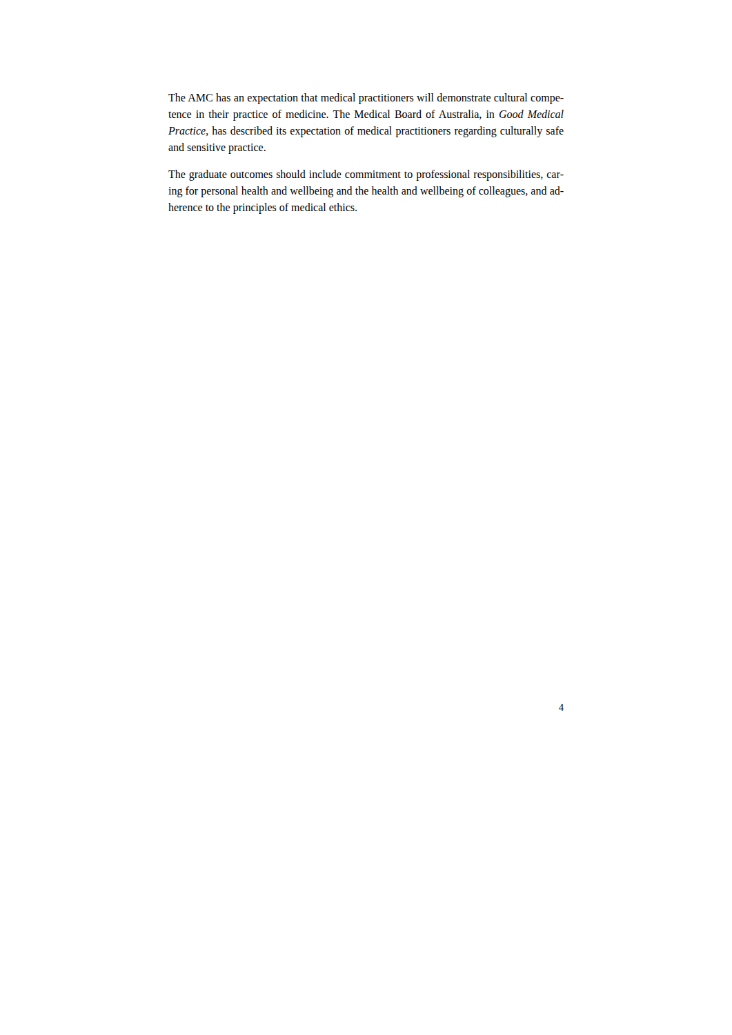The AMC has an expectation that medical practitioners will demonstrate cultural competence in their practice of medicine. The Medical Board of Australia, in Good Medical Practice, has described its expectation of medical practitioners regarding culturally safe and sensitive practice.
The graduate outcomes should include commitment to professional responsibilities, caring for personal health and wellbeing and the health and wellbeing of colleagues, and adherence to the principles of medical ethics.
4